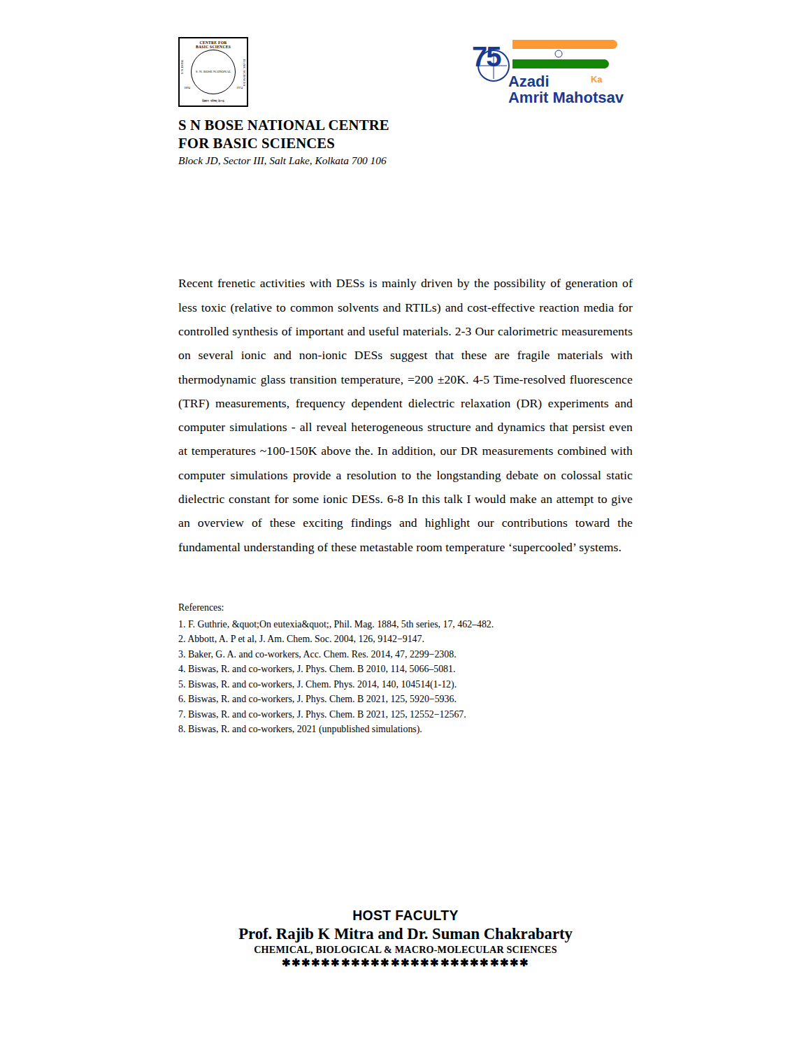CENTRE FOR
BASIC SCIENCES
S. N. BOSE NATIONAL
S N BOSE
BASIC SCIENCES
18941974
विज्ञान परिषद् केन्द्र
75
AzadiKa
Amrit Mahotsav
S N BOSE NATIONAL CENTRE
FOR BASIC SCIENCES
Block JD, Sector III, Salt Lake, Kolkata 700 106
Recent frenetic activities with DESs is mainly driven by the possibility of generation of less toxic (relative to common solvents and RTILs) and cost-effective reaction media for controlled synthesis of important and useful materials. 2-3 Our calorimetric measurements on several ionic and non-ionic DESs suggest that these are fragile materials with thermodynamic glass transition temperature, =200 ±20K. 4-5 Time-resolved fluorescence (TRF) measurements, frequency dependent dielectric relaxation (DR) experiments and computer simulations - all reveal heterogeneous structure and dynamics that persist even at temperatures ~100-150K above the. In addition, our DR measurements combined with computer simulations provide a resolution to the longstanding debate on colossal static dielectric constant for some ionic DESs. 6-8 In this talk I would make an attempt to give an overview of these exciting findings and highlight our contributions toward the fundamental understanding of these metastable room temperature ‘supercooled’ systems.
References:
1. F. Guthrie, &quot;On eutexia&quot;, Phil. Mag. 1884, 5th series, 17, 462–482.
2. Abbott, A. P et al, J. Am. Chem. Soc. 2004, 126, 9142−9147.
3. Baker, G. A. and co-workers, Acc. Chem. Res. 2014, 47, 2299−2308.
4. Biswas, R. and co-workers, J. Phys. Chem. B 2010, 114, 5066–5081.
5. Biswas, R. and co-workers, J. Chem. Phys. 2014, 140, 104514(1-12).
6. Biswas, R. and co-workers, J. Phys. Chem. B 2021, 125, 5920−5936.
7. Biswas, R. and co-workers, J. Phys. Chem. B 2021, 125, 12552−12567.
8. Biswas, R. and co-workers, 2021 (unpublished simulations).
HOST FACULTY
Prof. Rajib K Mitra and Dr. Suman Chakrabarty
CHEMICAL, BIOLOGICAL & MACRO-MOLECULAR SCIENCES
✱✱✱✱✱✱✱✱✱✱✱✱✱✱✱✱✱✱✱✱✱✱✱✱✱